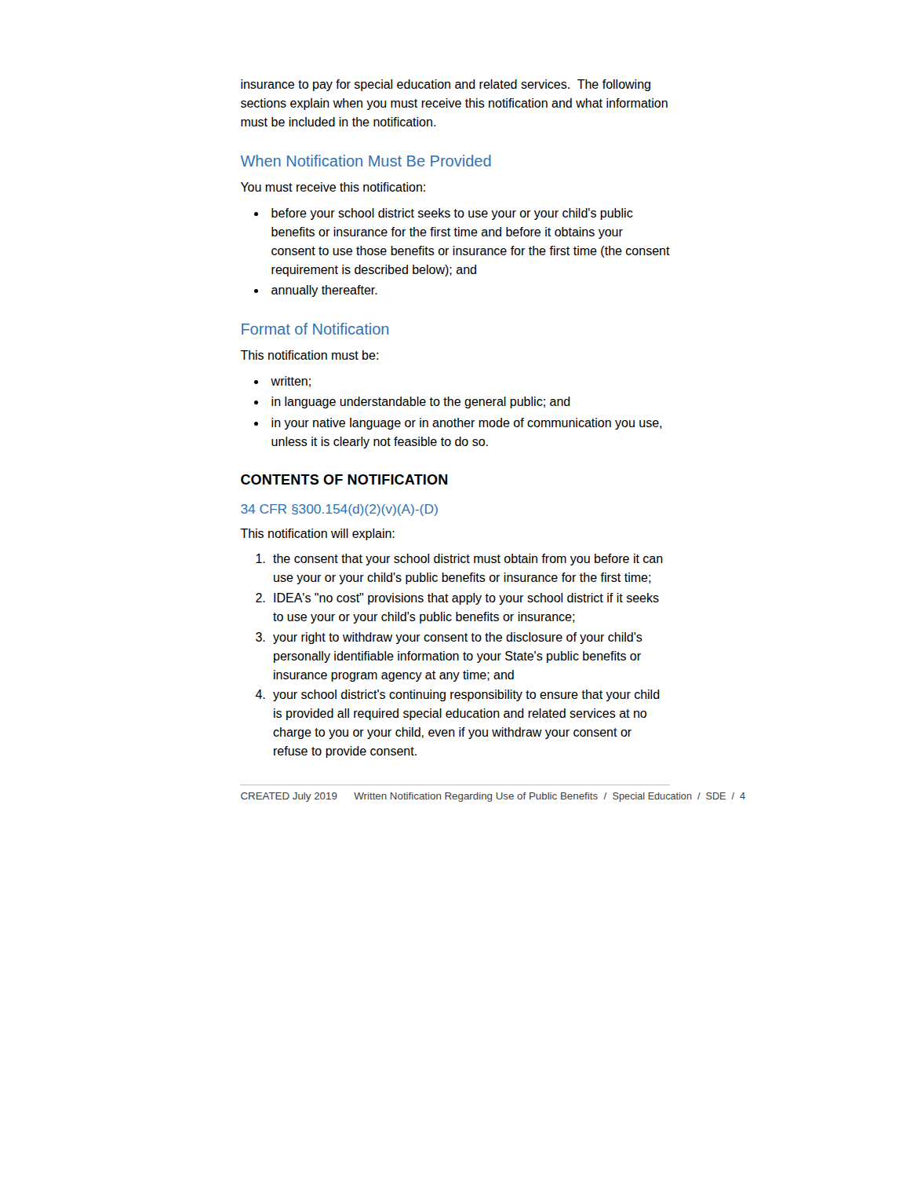insurance to pay for special education and related services. The following sections explain when you must receive this notification and what information must be included in the notification.
When Notification Must Be Provided
You must receive this notification:
before your school district seeks to use your or your child's public benefits or insurance for the first time and before it obtains your consent to use those benefits or insurance for the first time (the consent requirement is described below); and
annually thereafter.
Format of Notification
This notification must be:
written;
in language understandable to the general public; and
in your native language or in another mode of communication you use, unless it is clearly not feasible to do so.
CONTENTS OF NOTIFICATION
34 CFR §300.154(d)(2)(v)(A)-(D)
This notification will explain:
the consent that your school district must obtain from you before it can use your or your child's public benefits or insurance for the first time;
IDEA's "no cost" provisions that apply to your school district if it seeks to use your or your child's public benefits or insurance;
your right to withdraw your consent to the disclosure of your child's personally identifiable information to your State's public benefits or insurance program agency at any time; and
your school district's continuing responsibility to ensure that your child is provided all required special education and related services at no charge to you or your child, even if you withdraw your consent or refuse to provide consent.
CREATED July 2019 Written Notification Regarding Use of Public Benefits / Special Education / SDE / 4